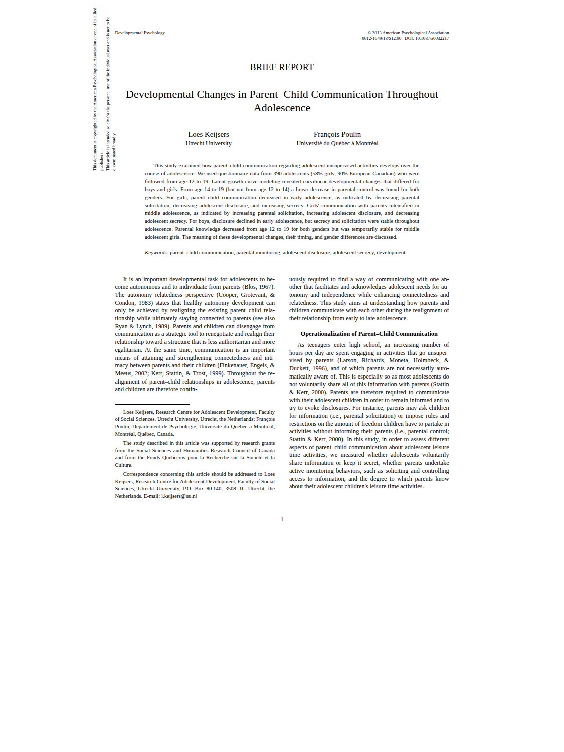This document is copyrighted by the American Psychological Association or one of its allied publishers.
This article is intended solely for the personal use of the individual user and is not to be disseminated broadly.
Developmental Psychology
© 2013 American Psychological Association
0012-1649/13/$12.00 DOI: 10.1037/a0032217
BRIEF REPORT
Developmental Changes in Parent–Child Communication Throughout
Adolescence
Loes Keijsers
Utrecht University
François Poulin
Université du Québec à Montréal
This study examined how parent–child communication regarding adolescent unsupervised activities develops over the course of adolescence. We used questionnaire data from 390 adolescents (58% girls; 90% European Canadian) who were followed from age 12 to 19. Latent growth curve modeling revealed curvilinear developmental changes that differed for boys and girls. From age 14 to 19 (but not from age 12 to 14) a linear decrease in parental control was found for both genders. For girls, parent–child communication decreased in early adolescence, as indicated by decreasing parental solicitation, decreasing adolescent disclosure, and increasing secrecy. Girls' communication with parents intensified in middle adolescence, as indicated by increasing parental solicitation, increasing adolescent disclosure, and decreasing adolescent secrecy. For boys, disclosure declined in early adolescence, but secrecy and solicitation were stable throughout adolescence. Parental knowledge decreased from age 12 to 19 for both genders but was temporarily stable for middle adolescent girls. The meaning of these developmental changes, their timing, and gender differences are discussed.
Keywords: parent–child communication, parental monitoring, adolescent disclosure, adolescent secrecy, development
It is an important developmental task for adolescents to become autonomous and to individuate from parents (Blos, 1967). The autonomy relatedness perspective (Cooper, Grotevant, & Condon, 1983) states that healthy autonomy development can only be achieved by realigning the existing parent–child relationship while ultimately staying connected to parents (see also Ryan & Lynch, 1989). Parents and children can disengage from communication as a strategic tool to renegotiate and realign their relationship toward a structure that is less authoritarian and more egalitarian. At the same time, communication is an important means of attaining and strengthening connectedness and intimacy between parents and their children (Finkenauer, Engels, & Meeus, 2002; Kerr, Stattin, & Trost, 1999). Throughout the realignment of parent–child relationships in adolescence, parents and children are therefore contin-
Loes Keijsers, Research Centre for Adolescent Development, Faculty of Social Sciences, Utrecht University, Utrecht, the Netherlands; François Poulin, Département de Psychologie, Université du Québec à Montréal, Montréal, Québec, Canada.
The study described in this article was supported by research grants from the Social Sciences and Humanities Research Council of Canada and from the Fonds Québécois pour la Recherche sur la Société et la Culture.
Correspondence concerning this article should be addressed to Loes Keijsers, Research Centre for Adolescent Development, Faculty of Social Sciences, Utrecht University, P.O. Box 80.140, 3508 TC Utrecht, the Netherlands. E-mail: l.keijsers@uu.nl
uously required to find a way of communicating with one another that facilitates and acknowledges adolescent needs for autonomy and independence while enhancing connectedness and relatedness. This study aims at understanding how parents and children communicate with each other during the realignment of their relationship from early to late adolescence.
Operationalization of Parent–Child Communication
As teenagers enter high school, an increasing number of hours per day are spent engaging in activities that go unsupervised by parents (Larson, Richards, Moneta, Holmbeck, & Duckett, 1996), and of which parents are not necessarily automatically aware of. This is especially so as most adolescents do not voluntarily share all of this information with parents (Stattin & Kerr, 2000). Parents are therefore required to communicate with their adolescent children in order to remain informed and to try to evoke disclosures. For instance, parents may ask children for information (i.e., parental solicitation) or impose rules and restrictions on the amount of freedom children have to partake in activities without informing their parents (i.e., parental control; Stattin & Kerr, 2000). In this study, in order to assess different aspects of parent–child communication about adolescent leisure time activities, we measured whether adolescents voluntarily share information or keep it secret, whether parents undertake active monitoring behaviors, such as soliciting and controlling access to information, and the degree to which parents know about their adolescent children's leisure time activities.
1